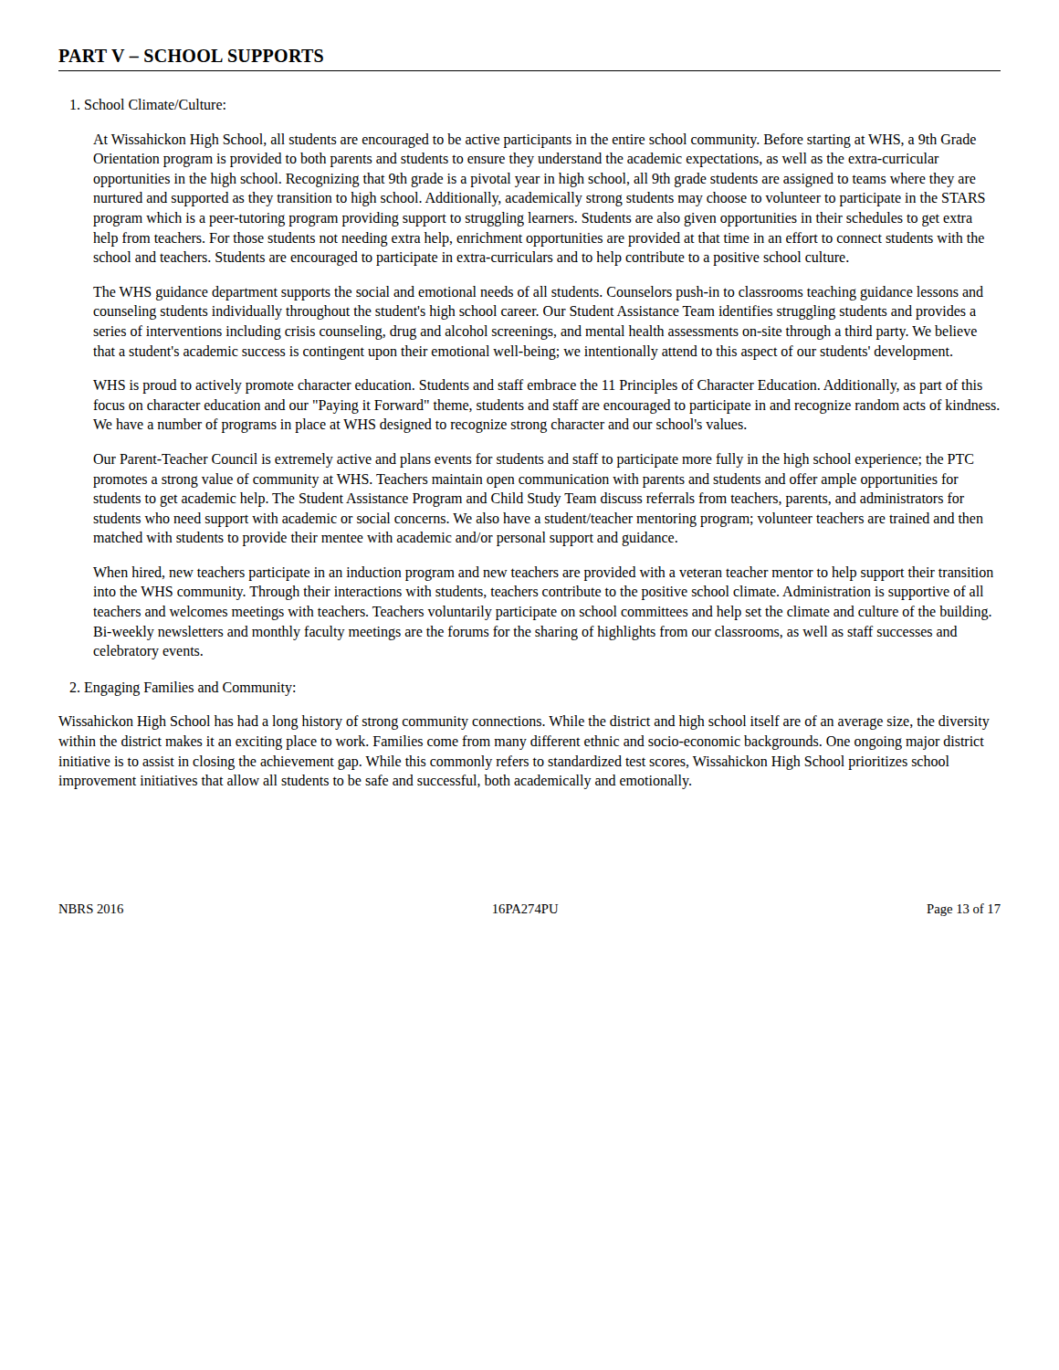PART V – SCHOOL SUPPORTS
School Climate/Culture:
At Wissahickon High School, all students are encouraged to be active participants in the entire school community. Before starting at WHS, a 9th Grade Orientation program is provided to both parents and students to ensure they understand the academic expectations, as well as the extra-curricular opportunities in the high school. Recognizing that 9th grade is a pivotal year in high school, all 9th grade students are assigned to teams where they are nurtured and supported as they transition to high school. Additionally, academically strong students may choose to volunteer to participate in the STARS program which is a peer-tutoring program providing support to struggling learners. Students are also given opportunities in their schedules to get extra help from teachers. For those students not needing extra help, enrichment opportunities are provided at that time in an effort to connect students with the school and teachers. Students are encouraged to participate in extra-curriculars and to help contribute to a positive school culture.
The WHS guidance department supports the social and emotional needs of all students. Counselors push-in to classrooms teaching guidance lessons and counseling students individually throughout the student's high school career. Our Student Assistance Team identifies struggling students and provides a series of interventions including crisis counseling, drug and alcohol screenings, and mental health assessments on-site through a third party. We believe that a student's academic success is contingent upon their emotional well-being; we intentionally attend to this aspect of our students' development.
WHS is proud to actively promote character education. Students and staff embrace the 11 Principles of Character Education. Additionally, as part of this focus on character education and our "Paying it Forward" theme, students and staff are encouraged to participate in and recognize random acts of kindness. We have a number of programs in place at WHS designed to recognize strong character and our school's values.
Our Parent-Teacher Council is extremely active and plans events for students and staff to participate more fully in the high school experience; the PTC promotes a strong value of community at WHS. Teachers maintain open communication with parents and students and offer ample opportunities for students to get academic help. The Student Assistance Program and Child Study Team discuss referrals from teachers, parents, and administrators for students who need support with academic or social concerns. We also have a student/teacher mentoring program; volunteer teachers are trained and then matched with students to provide their mentee with academic and/or personal support and guidance.
When hired, new teachers participate in an induction program and new teachers are provided with a veteran teacher mentor to help support their transition into the WHS community. Through their interactions with students, teachers contribute to the positive school climate. Administration is supportive of all teachers and welcomes meetings with teachers. Teachers voluntarily participate on school committees and help set the climate and culture of the building. Bi-weekly newsletters and monthly faculty meetings are the forums for the sharing of highlights from our classrooms, as well as staff successes and celebratory events.
Engaging Families and Community:
Wissahickon High School has had a long history of strong community connections. While the district and high school itself are of an average size, the diversity within the district makes it an exciting place to work. Families come from many different ethnic and socio-economic backgrounds. One ongoing major district initiative is to assist in closing the achievement gap. While this commonly refers to standardized test scores, Wissahickon High School prioritizes school improvement initiatives that allow all students to be safe and successful, both academically and emotionally.
NBRS 2016
16PA274PU
Page 13 of 17